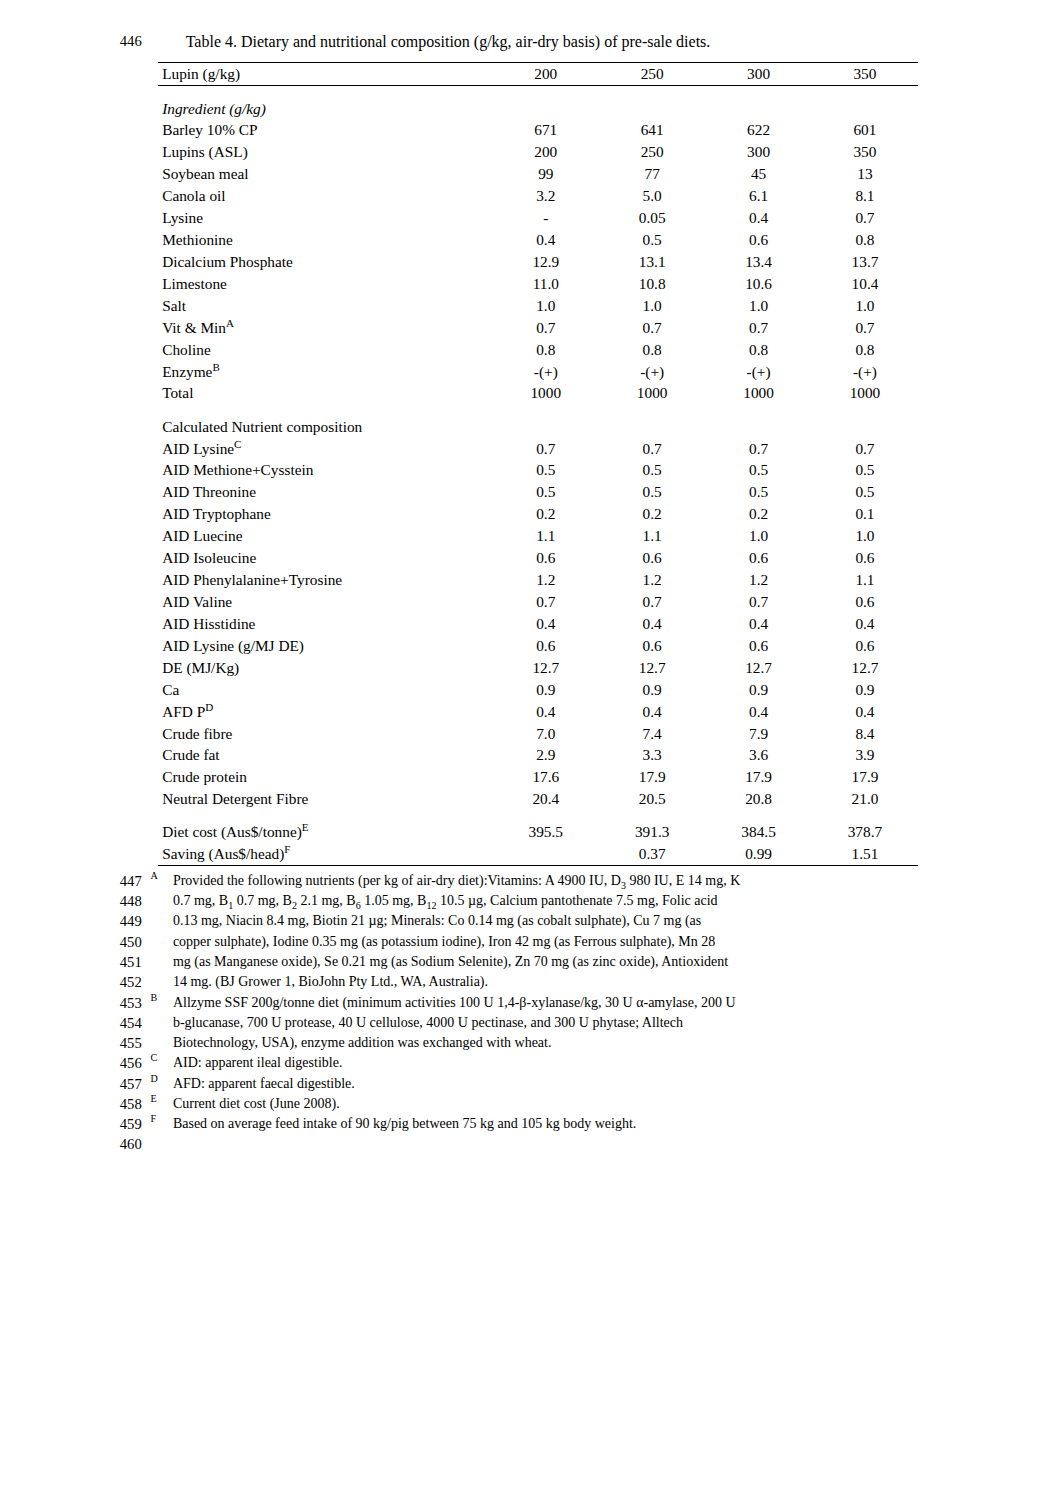446 Table 4. Dietary and nutritional composition (g/kg, air-dry basis) of pre-sale diets.
| Lupin (g/kg) | 200 | 250 | 300 | 350 |
| --- | --- | --- | --- | --- |
| Ingredient (g/kg) | | | | |
| Barley 10% CP | 671 | 641 | 622 | 601 |
| Lupins (ASL) | 200 | 250 | 300 | 350 |
| Soybean meal | 99 | 77 | 45 | 13 |
| Canola oil | 3.2 | 5.0 | 6.1 | 8.1 |
| Lysine | - | 0.05 | 0.4 | 0.7 |
| Methionine | 0.4 | 0.5 | 0.6 | 0.8 |
| Dicalcium Phosphate | 12.9 | 13.1 | 13.4 | 13.7 |
| Limestone | 11.0 | 10.8 | 10.6 | 10.4 |
| Salt | 1.0 | 1.0 | 1.0 | 1.0 |
| Vit & Min A | 0.7 | 0.7 | 0.7 | 0.7 |
| Choline | 0.8 | 0.8 | 0.8 | 0.8 |
| Enzyme B | -(+) | -(+) | -(+) | -(+) |
| Total | 1000 | 1000 | 1000 | 1000 |
| Calculated Nutrient composition | | | | |
| AID Lysine C | 0.7 | 0.7 | 0.7 | 0.7 |
| AID Methione+Cysstein | 0.5 | 0.5 | 0.5 | 0.5 |
| AID Threonine | 0.5 | 0.5 | 0.5 | 0.5 |
| AID Tryptophane | 0.2 | 0.2 | 0.2 | 0.1 |
| AID Luecine | 1.1 | 1.1 | 1.0 | 1.0 |
| AID Isoleucine | 0.6 | 0.6 | 0.6 | 0.6 |
| AID Phenylalanine+Tyrosine | 1.2 | 1.2 | 1.2 | 1.1 |
| AID Valine | 0.7 | 0.7 | 0.7 | 0.6 |
| AID Hisstidine | 0.4 | 0.4 | 0.4 | 0.4 |
| AID Lysine (g/MJ DE) | 0.6 | 0.6 | 0.6 | 0.6 |
| DE (MJ/Kg) | 12.7 | 12.7 | 12.7 | 12.7 |
| Ca | 0.9 | 0.9 | 0.9 | 0.9 |
| AFD P D | 0.4 | 0.4 | 0.4 | 0.4 |
| Crude fibre | 7.0 | 7.4 | 7.9 | 8.4 |
| Crude fat | 2.9 | 3.3 | 3.6 | 3.9 |
| Crude protein | 17.6 | 17.9 | 17.9 | 17.9 |
| Neutral Detergent Fibre | 20.4 | 20.5 | 20.8 | 21.0 |
| Diet cost (Aus$/tonne) E | 395.5 | 391.3 | 384.5 | 378.7 |
| Saving (Aus$/head) F | | 0.37 | 0.99 | 1.51 |
447 A Provided the following nutrients (per kg of air-dry diet):Vitamins: A 4900 IU, D3 980 IU, E 14 mg, K
448 0.7 mg, B1 0.7 mg, B2 2.1 mg, B6 1.05 mg, B12 10.5 µg, Calcium pantothenate 7.5 mg, Folic acid
449 0.13 mg, Niacin 8.4 mg, Biotin 21 µg; Minerals: Co 0.14 mg (as cobalt sulphate), Cu 7 mg (as
450 copper sulphate), Iodine 0.35 mg (as potassium iodine), Iron 42 mg (as Ferrous sulphate), Mn 28
451 mg (as Manganese oxide), Se 0.21 mg (as Sodium Selenite), Zn 70 mg (as zinc oxide), Antioxident
452 14 mg. (BJ Grower 1, BioJohn Pty Ltd., WA, Australia).
453 B Allzyme SSF 200g/tonne diet (minimum activities 100 U 1,4-β-xylanase/kg, 30 U α-amylase, 200 U
454 b-glucanase, 700 U protease, 40 U cellulose, 4000 U pectinase, and 300 U phytase; Alltech
455 Biotechnology, USA), enzyme addition was exchanged with wheat.
456 C AID: apparent ileal digestible.
457 D AFD: apparent faecal digestible.
458 E Current diet cost (June 2008).
459 F Based on average feed intake of 90 kg/pig between 75 kg and 105 kg body weight.
460